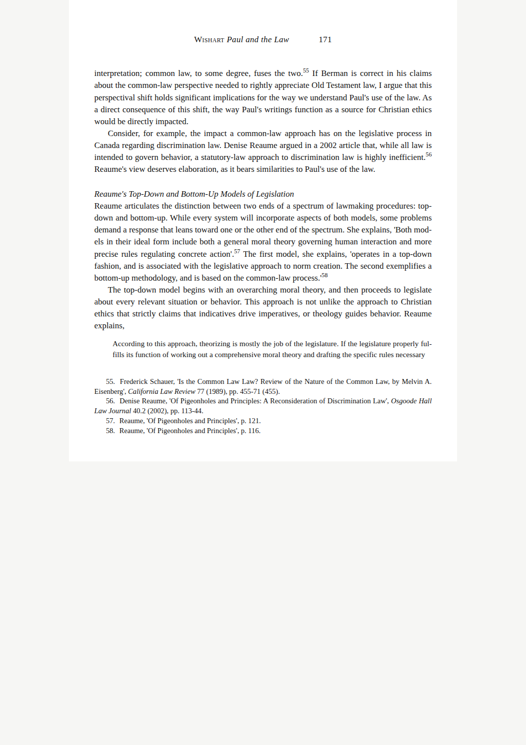Wishart Paul and the Law 171
interpretation; common law, to some degree, fuses the two.55 If Berman is correct in his claims about the common-law perspective needed to rightly appreciate Old Testament law, I argue that this perspectival shift holds significant implications for the way we understand Paul's use of the law. As a direct consequence of this shift, the way Paul's writings function as a source for Christian ethics would be directly impacted.
Consider, for example, the impact a common-law approach has on the legislative process in Canada regarding discrimination law. Denise Reaume argued in a 2002 article that, while all law is intended to govern behavior, a statutory-law approach to discrimination law is highly inefficient.56 Reaume's view deserves elaboration, as it bears similarities to Paul's use of the law.
Reaume's Top-Down and Bottom-Up Models of Legislation
Reaume articulates the distinction between two ends of a spectrum of lawmaking procedures: top-down and bottom-up. While every system will incorporate aspects of both models, some problems demand a response that leans toward one or the other end of the spectrum. She explains, 'Both models in their ideal form include both a general moral theory governing human interaction and more precise rules regulating concrete action'.57 The first model, she explains, 'operates in a top-down fashion, and is associated with the legislative approach to norm creation. The second exemplifies a bottom-up methodology, and is based on the common-law process.'58
The top-down model begins with an overarching moral theory, and then proceeds to legislate about every relevant situation or behavior. This approach is not unlike the approach to Christian ethics that strictly claims that indicatives drive imperatives, or theology guides behavior. Reaume explains,
According to this approach, theorizing is mostly the job of the legislature. If the legislature properly fulfills its function of working out a comprehensive moral theory and drafting the specific rules necessary
55. Frederick Schauer, 'Is the Common Law Law? Review of the Nature of the Common Law, by Melvin A. Eisenberg', California Law Review 77 (1989), pp. 455-71 (455).
56. Denise Reaume, 'Of Pigeonholes and Principles: A Reconsideration of Discrimination Law', Osgoode Hall Law Journal 40.2 (2002), pp. 113-44.
57. Reaume, 'Of Pigeonholes and Principles', p. 121.
58. Reaume, 'Of Pigeonholes and Principles', p. 116.